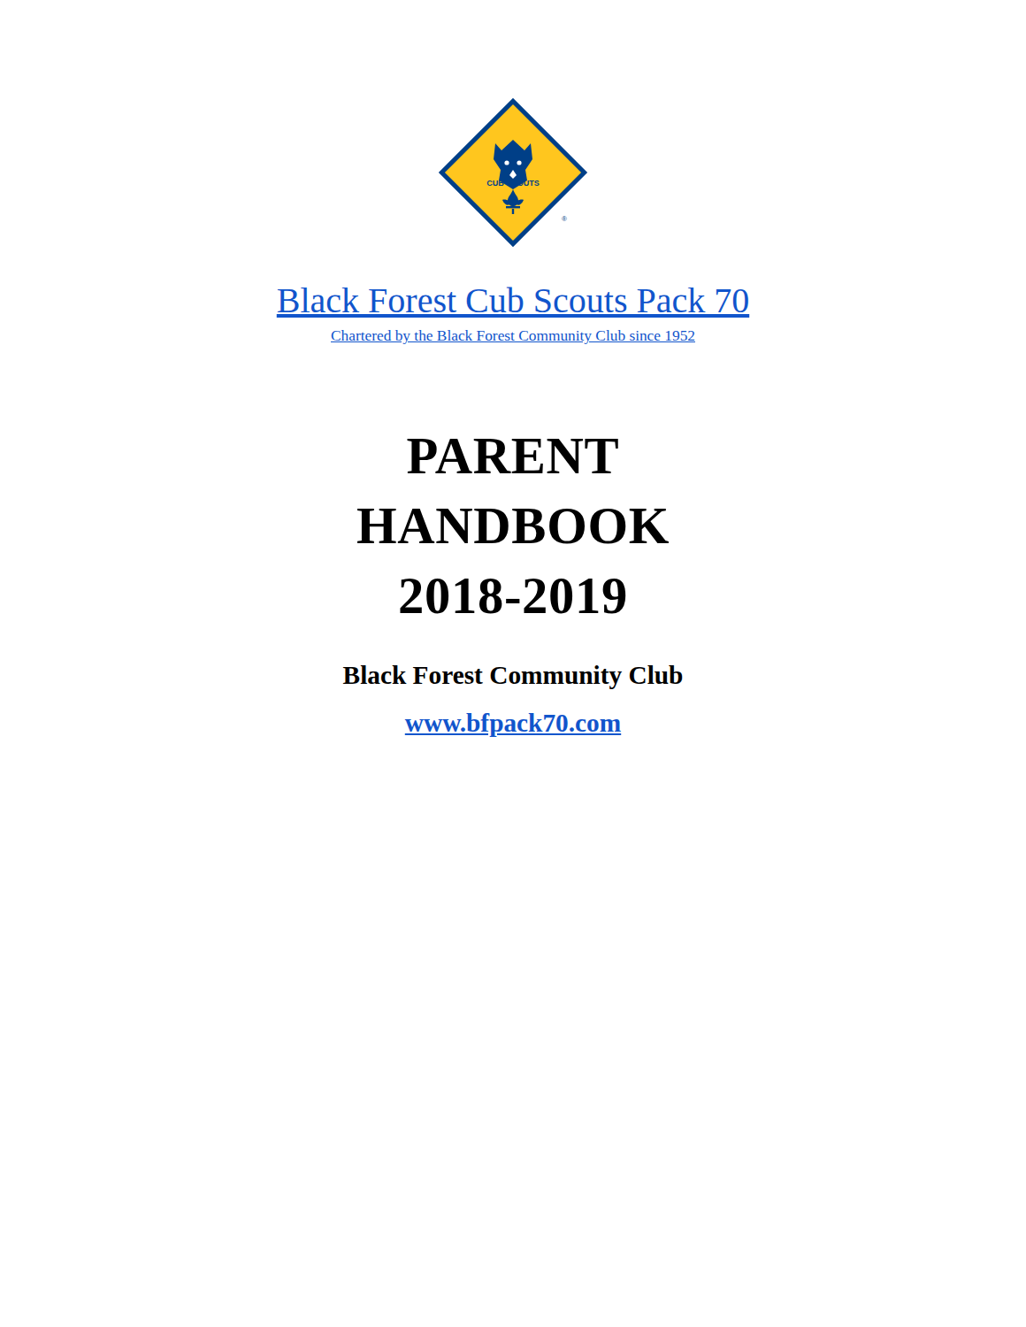CUB SCOUTS ®
Black Forest Cub Scouts Pack 70
Chartered by the Black Forest Community Club since 1952
PARENT HANDBOOK 2018-2019
Black Forest Community Club
www.bfpack70.com